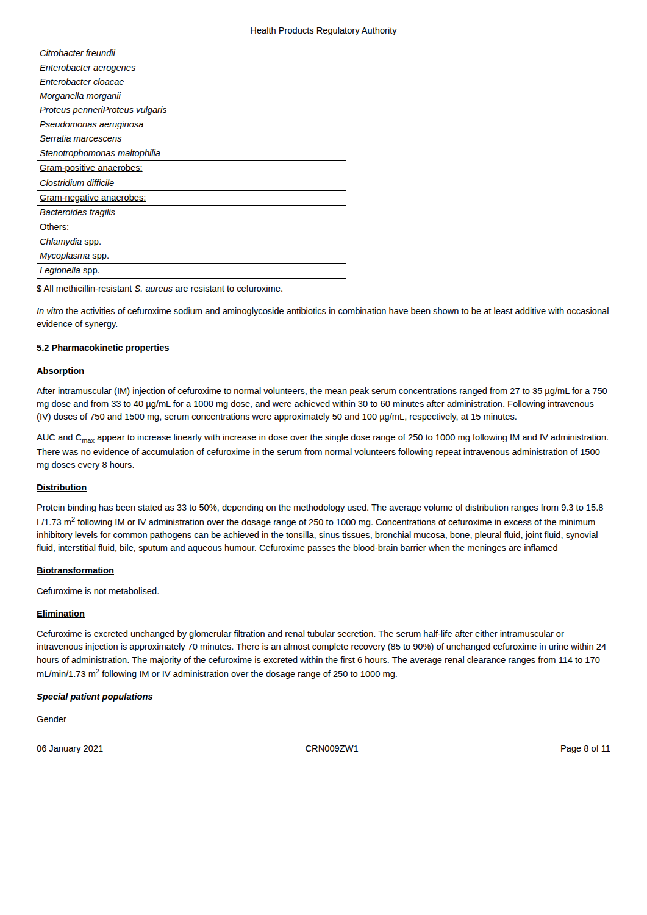Health Products Regulatory Authority
| Citrobacter freundii |
| Enterobacter aerogenes |
| Enterobacter cloacae |
| Morganella morganii |
| Proteus penneriProteus vulgaris |
| Pseudomonas aeruginosa |
| Serratia marcescens |
| Stenotrophomonas maltophilia |
| Gram-positive anaerobes: |
| Clostridium difficile |
| Gram-negative anaerobes: |
| Bacteroides fragilis |
| Others: |
| Chlamydia spp. |
| Mycoplasma spp. |
| Legionella spp. |
$ All methicillin-resistant S. aureus are resistant to cefuroxime.
In vitro the activities of cefuroxime sodium and aminoglycoside antibiotics in combination have been shown to be at least additive with occasional evidence of synergy.
5.2 Pharmacokinetic properties
Absorption
After intramuscular (IM) injection of cefuroxime to normal volunteers, the mean peak serum concentrations ranged from 27 to 35 µg/mL for a 750 mg dose and from 33 to 40 µg/mL for a 1000 mg dose, and were achieved within 30 to 60 minutes after administration. Following intravenous (IV) doses of 750 and 1500 mg, serum concentrations were approximately 50 and 100 µg/mL, respectively, at 15 minutes.
AUC and Cmax appear to increase linearly with increase in dose over the single dose range of 250 to 1000 mg following IM and IV administration. There was no evidence of accumulation of cefuroxime in the serum from normal volunteers following repeat intravenous administration of 1500 mg doses every 8 hours.
Distribution
Protein binding has been stated as 33 to 50%, depending on the methodology used. The average volume of distribution ranges from 9.3 to 15.8 L/1.73 m2 following IM or IV administration over the dosage range of 250 to 1000 mg. Concentrations of cefuroxime in excess of the minimum inhibitory levels for common pathogens can be achieved in the tonsilla, sinus tissues, bronchial mucosa, bone, pleural fluid, joint fluid, synovial fluid, interstitial fluid, bile, sputum and aqueous humour. Cefuroxime passes the blood-brain barrier when the meninges are inflamed
Biotransformation
Cefuroxime is not metabolised.
Elimination
Cefuroxime is excreted unchanged by glomerular filtration and renal tubular secretion. The serum half-life after either intramuscular or intravenous injection is approximately 70 minutes. There is an almost complete recovery (85 to 90%) of unchanged cefuroxime in urine within 24 hours of administration. The majority of the cefuroxime is excreted within the first 6 hours. The average renal clearance ranges from 114 to 170 mL/min/1.73 m2 following IM or IV administration over the dosage range of 250 to 1000 mg.
Special patient populations
Gender
06 January 2021 CRN009ZW1 Page 8 of 11